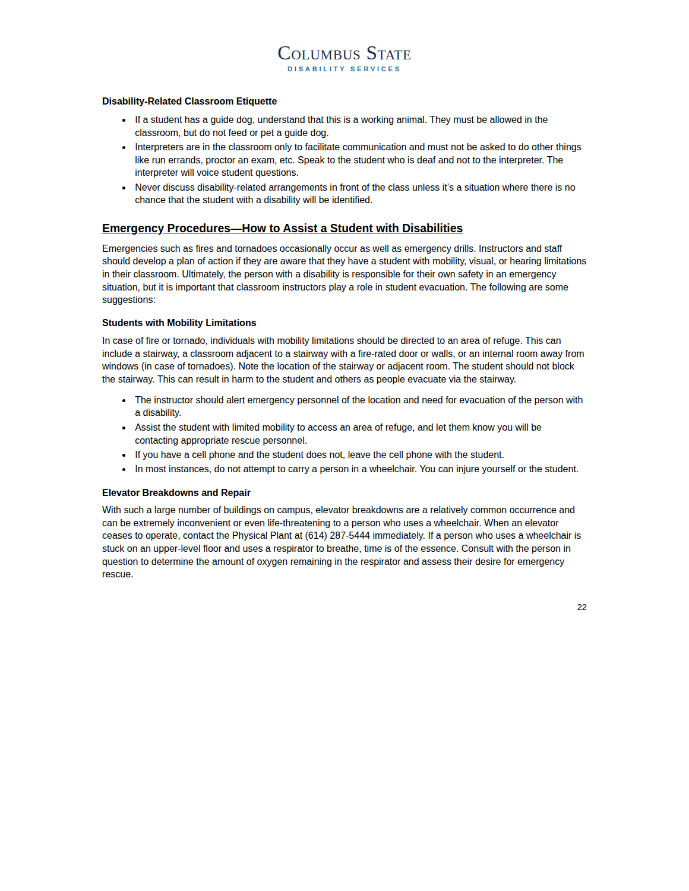Columbus State
DISABILITY SERVICES
Disability-Related Classroom Etiquette
If a student has a guide dog, understand that this is a working animal. They must be allowed in the classroom, but do not feed or pet a guide dog.
Interpreters are in the classroom only to facilitate communication and must not be asked to do other things like run errands, proctor an exam, etc. Speak to the student who is deaf and not to the interpreter. The interpreter will voice student questions.
Never discuss disability-related arrangements in front of the class unless it’s a situation where there is no chance that the student with a disability will be identified.
Emergency Procedures—How to Assist a Student with Disabilities
Emergencies such as fires and tornadoes occasionally occur as well as emergency drills. Instructors and staff should develop a plan of action if they are aware that they have a student with mobility, visual, or hearing limitations in their classroom. Ultimately, the person with a disability is responsible for their own safety in an emergency situation, but it is important that classroom instructors play a role in student evacuation. The following are some suggestions:
Students with Mobility Limitations
In case of fire or tornado, individuals with mobility limitations should be directed to an area of refuge. This can include a stairway, a classroom adjacent to a stairway with a fire-rated door or walls, or an internal room away from windows (in case of tornadoes). Note the location of the stairway or adjacent room. The student should not block the stairway. This can result in harm to the student and others as people evacuate via the stairway.
The instructor should alert emergency personnel of the location and need for evacuation of the person with a disability.
Assist the student with limited mobility to access an area of refuge, and let them know you will be contacting appropriate rescue personnel.
If you have a cell phone and the student does not, leave the cell phone with the student.
In most instances, do not attempt to carry a person in a wheelchair. You can injure yourself or the student.
Elevator Breakdowns and Repair
With such a large number of buildings on campus, elevator breakdowns are a relatively common occurrence and can be extremely inconvenient or even life-threatening to a person who uses a wheelchair. When an elevator ceases to operate, contact the Physical Plant at (614) 287-5444 immediately. If a person who uses a wheelchair is stuck on an upper-level floor and uses a respirator to breathe, time is of the essence. Consult with the person in question to determine the amount of oxygen remaining in the respirator and assess their desire for emergency rescue.
22